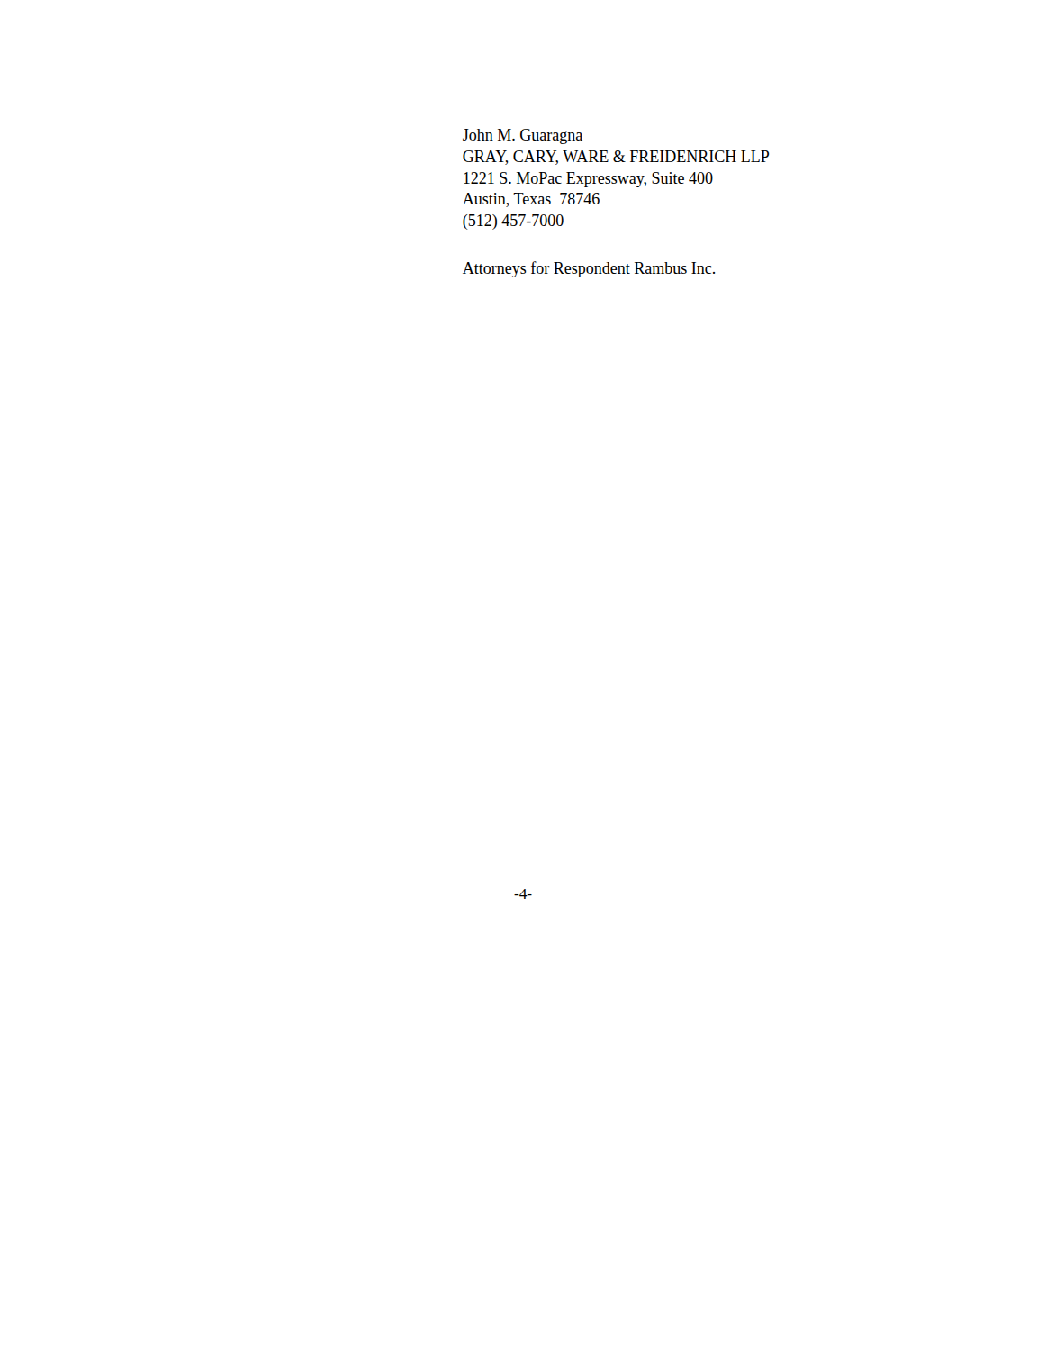John M. Guaragna
GRAY, CARY, WARE & FREIDENRICH LLP
1221 S. MoPac Expressway, Suite 400
Austin, Texas 78746
(512) 457-7000
Attorneys for Respondent Rambus Inc.
-4-